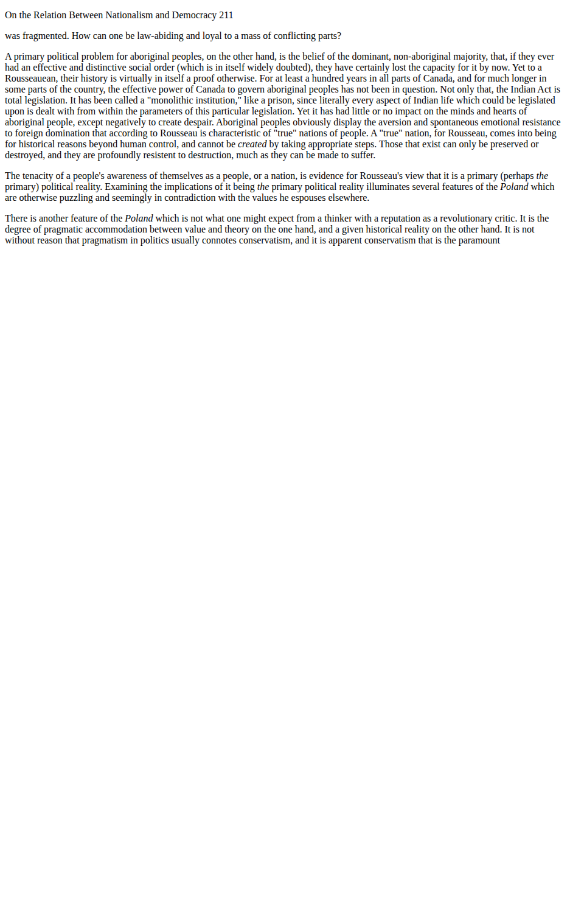On the Relation Between Nationalism and Democracy 211
was fragmented. How can one be law-abiding and loyal to a mass of conflicting parts?
A primary political problem for aboriginal peoples, on the other hand, is the belief of the dominant, non-aboriginal majority, that, if they ever had an effective and distinctive social order (which is in itself widely doubted), they have certainly lost the capacity for it by now. Yet to a Rousseauean, their history is virtually in itself a proof otherwise. For at least a hundred years in all parts of Canada, and for much longer in some parts of the country, the effective power of Canada to govern aboriginal peoples has not been in question. Not only that, the Indian Act is total legislation. It has been called a "monolithic institution," like a prison, since literally every aspect of Indian life which could be legislated upon is dealt with from within the parameters of this particular legislation. Yet it has had little or no impact on the minds and hearts of aboriginal people, except negatively to create despair. Aboriginal peoples obviously display the aversion and spontaneous emotional resistance to foreign domination that according to Rousseau is characteristic of "true" nations of people. A "true" nation, for Rousseau, comes into being for historical reasons beyond human control, and cannot be created by taking appropriate steps. Those that exist can only be preserved or destroyed, and they are profoundly resistent to destruction, much as they can be made to suffer.
The tenacity of a people's awareness of themselves as a people, or a nation, is evidence for Rousseau's view that it is a primary (perhaps the primary) political reality. Examining the implications of it being the primary political reality illuminates several features of the Poland which are otherwise puzzling and seemingly in contradiction with the values he espouses elsewhere.
There is another feature of the Poland which is not what one might expect from a thinker with a reputation as a revolutionary critic. It is the degree of pragmatic accommodation between value and theory on the one hand, and a given historical reality on the other hand. It is not without reason that pragmatism in politics usually connotes conservatism, and it is apparent conservatism that is the paramount